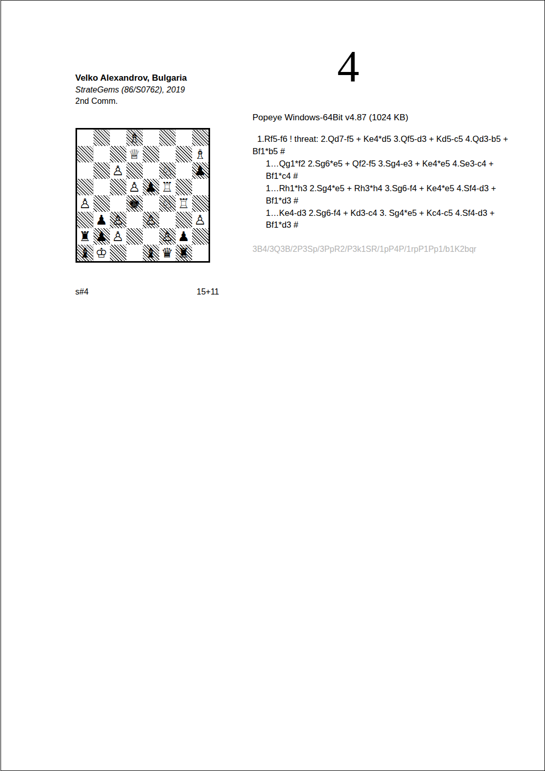Velko Alexandrov, Bulgaria
StrateGems (86/S0762), 2019
2nd Comm.
| | | | ♗ | | | | |
| | | | ♕ | | | | ♗ |
| | | ♙ | | | ♘ | | ♟ |
| | | | ♙ | ♟ | ♖ | | |
| ♙ | | | ♚ | | ♘ | ♖ | |
| | ♟ | ♙ | | ♙ | | | ♙ |
| ♜ | ♟ | ♙ | | | ♙ | ♟ | |
| ♝ | ♔ | | | ♝ | ♛ | ♜ | |
s#4 15+11
4
Popeye Windows-64Bit v4.87 (1024 KB)
1.Rf5-f6 ! threat: 2.Qd7-f5 + Ke4*d5 3.Qf5-d3 + Kd5-c5 4.Qd3-b5 + Bf1*b5 #
1…Qg1*f2 2.Sg6*e5 + Qf2-f5 3.Sg4-e3 + Ke4*e5 4.Se3-c4 + Bf1*c4 #
1…Rh1*h3 2.Sg4*e5 + Rh3*h4 3.Sg6-f4 + Ke4*e5 4.Sf4-d3 + Bf1*d3 #
1…Ke4-d3 2.Sg6-f4 + Kd3-c4 3. Sg4*e5 + Kc4-c5 4.Sf4-d3 + Bf1*d3 #
3B4/3Q3B/2P3Sp/3PpR2/P3k1SR/1pP4P/1rpP1Pp1/b1K2bqr